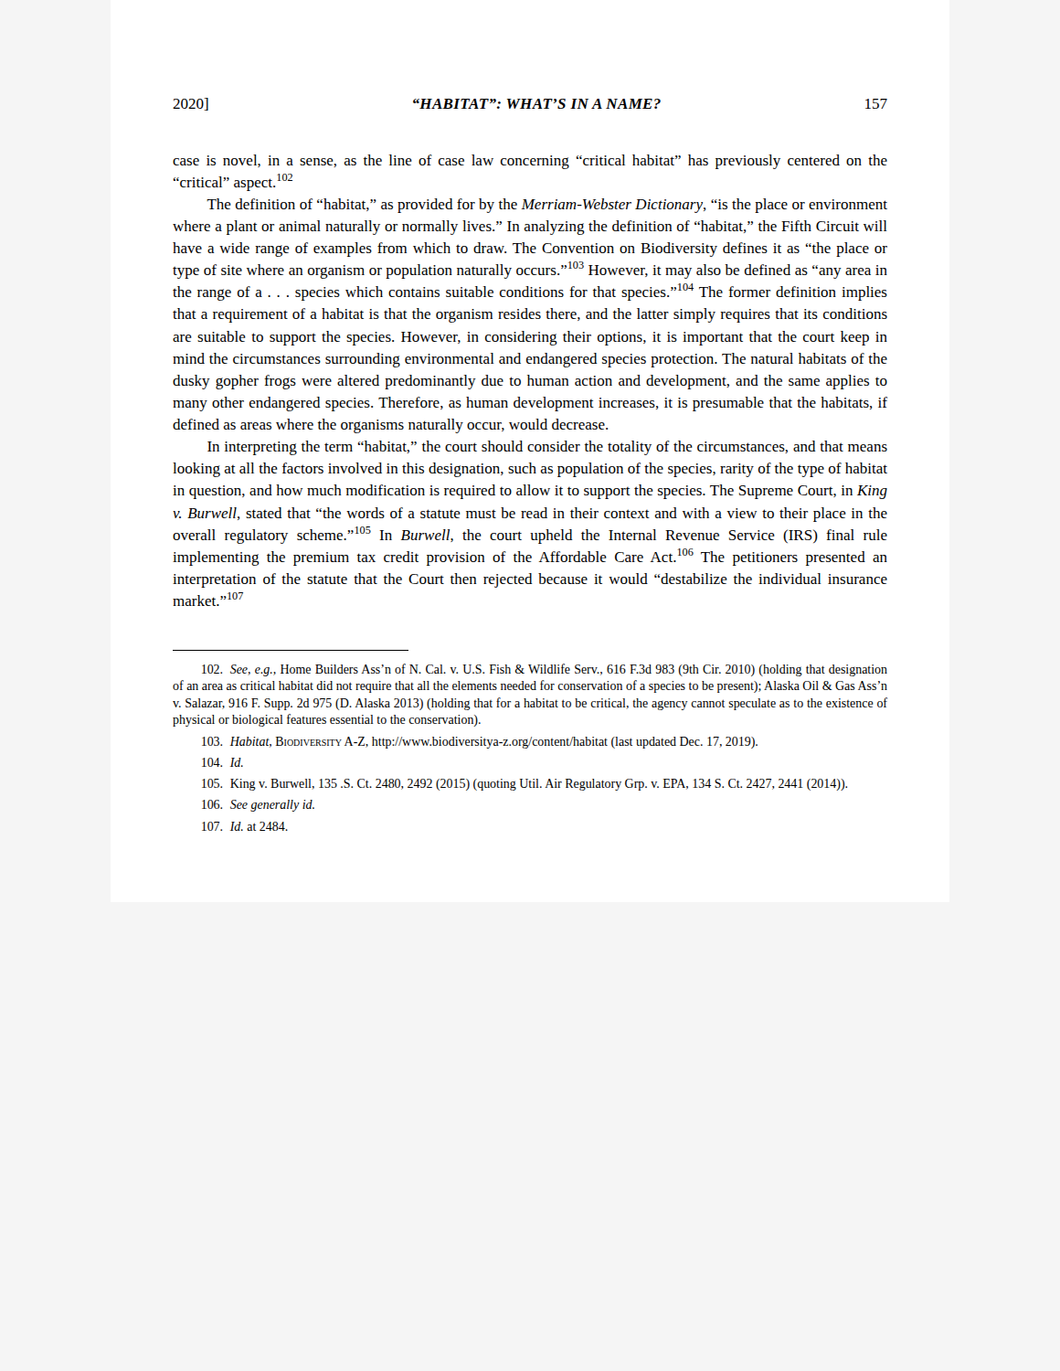2020] “HABITAT”: WHAT’S IN A NAME? 157
case is novel, in a sense, as the line of case law concerning “critical habitat” has previously centered on the “critical” aspect.102
The definition of “habitat,” as provided for by the Merriam-Webster Dictionary, “is the place or environment where a plant or animal naturally or normally lives.” In analyzing the definition of “habitat,” the Fifth Circuit will have a wide range of examples from which to draw. The Convention on Biodiversity defines it as “the place or type of site where an organism or population naturally occurs.”103 However, it may also be defined as “any area in the range of a . . . species which contains suitable conditions for that species.”104 The former definition implies that a requirement of a habitat is that the organism resides there, and the latter simply requires that its conditions are suitable to support the species. However, in considering their options, it is important that the court keep in mind the circumstances surrounding environmental and endangered species protection. The natural habitats of the dusky gopher frogs were altered predominantly due to human action and development, and the same applies to many other endangered species. Therefore, as human development increases, it is presumable that the habitats, if defined as areas where the organisms naturally occur, would decrease.
In interpreting the term “habitat,” the court should consider the totality of the circumstances, and that means looking at all the factors involved in this designation, such as population of the species, rarity of the type of habitat in question, and how much modification is required to allow it to support the species. The Supreme Court, in King v. Burwell, stated that “the words of a statute must be read in their context and with a view to their place in the overall regulatory scheme.”105 In Burwell, the court upheld the Internal Revenue Service (IRS) final rule implementing the premium tax credit provision of the Affordable Care Act.106 The petitioners presented an interpretation of the statute that the Court then rejected because it would “destabilize the individual insurance market.”107
See, e.g., Home Builders Ass’n of N. Cal. v. U.S. Fish & Wildlife Serv., 616 F.3d 983 (9th Cir. 2010) (holding that designation of an area as critical habitat did not require that all the elements needed for conservation of a species to be present); Alaska Oil & Gas Ass’n v. Salazar, 916 F. Supp. 2d 975 (D. Alaska 2013) (holding that for a habitat to be critical, the agency cannot speculate as to the existence of physical or biological features essential to the conservation).
Habitat, Biodiversity A-Z, http://www.biodiversitya-z.org/content/habitat (last updated Dec. 17, 2019).
Id.
King v. Burwell, 135 .S. Ct. 2480, 2492 (2015) (quoting Util. Air Regulatory Grp. v. EPA, 134 S. Ct. 2427, 2441 (2014)).
See generally id.
Id. at 2484.